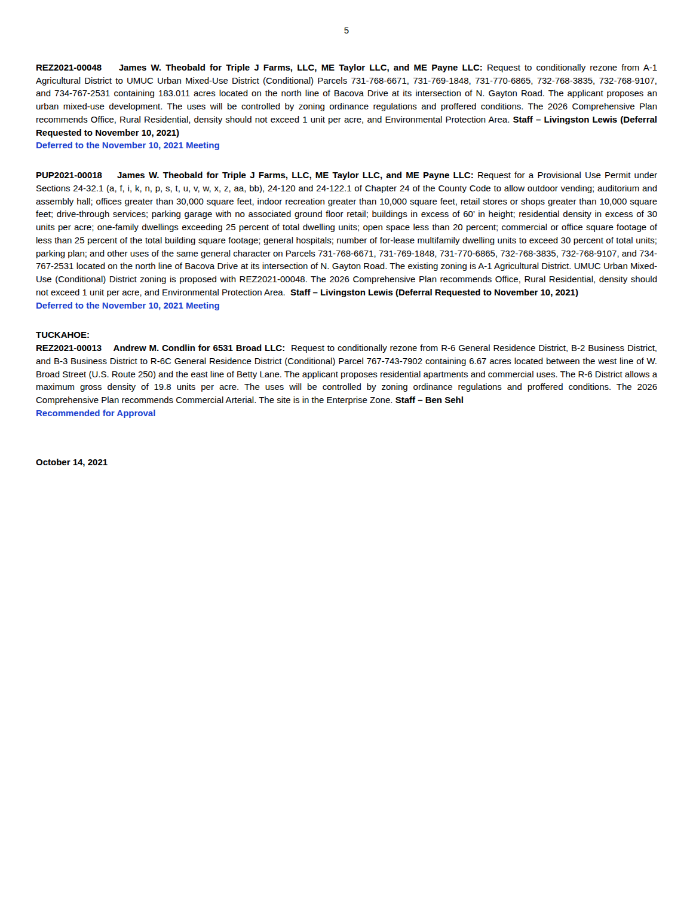5
REZ2021-00048 James W. Theobald for Triple J Farms, LLC, ME Taylor LLC, and ME Payne LLC: Request to conditionally rezone from A-1 Agricultural District to UMUC Urban Mixed-Use District (Conditional) Parcels 731-768-6671, 731-769-1848, 731-770-6865, 732-768-3835, 732-768-9107, and 734-767-2531 containing 183.011 acres located on the north line of Bacova Drive at its intersection of N. Gayton Road. The applicant proposes an urban mixed-use development. The uses will be controlled by zoning ordinance regulations and proffered conditions. The 2026 Comprehensive Plan recommends Office, Rural Residential, density should not exceed 1 unit per acre, and Environmental Protection Area. Staff – Livingston Lewis (Deferral Requested to November 10, 2021)
Deferred to the November 10, 2021 Meeting
PUP2021-00018 James W. Theobald for Triple J Farms, LLC, ME Taylor LLC, and ME Payne LLC: Request for a Provisional Use Permit under Sections 24-32.1 (a, f, i, k, n, p, s, t, u, v, w, x, z, aa, bb), 24-120 and 24-122.1 of Chapter 24 of the County Code to allow outdoor vending; auditorium and assembly hall; offices greater than 30,000 square feet, indoor recreation greater than 10,000 square feet, retail stores or shops greater than 10,000 square feet; drive-through services; parking garage with no associated ground floor retail; buildings in excess of 60’ in height; residential density in excess of 30 units per acre; one-family dwellings exceeding 25 percent of total dwelling units; open space less than 20 percent; commercial or office square footage of less than 25 percent of the total building square footage; general hospitals; number of for-lease multifamily dwelling units to exceed 30 percent of total units; parking plan; and other uses of the same general character on Parcels 731-768-6671, 731-769-1848, 731-770-6865, 732-768-3835, 732-768-9107, and 734-767-2531 located on the north line of Bacova Drive at its intersection of N. Gayton Road. The existing zoning is A-1 Agricultural District. UMUC Urban Mixed-Use (Conditional) District zoning is proposed with REZ2021-00048. The 2026 Comprehensive Plan recommends Office, Rural Residential, density should not exceed 1 unit per acre, and Environmental Protection Area. Staff – Livingston Lewis (Deferral Requested to November 10, 2021)
Deferred to the November 10, 2021 Meeting
TUCKAHOE:
REZ2021-00013 Andrew M. Condlin for 6531 Broad LLC: Request to conditionally rezone from R-6 General Residence District, B-2 Business District, and B-3 Business District to R-6C General Residence District (Conditional) Parcel 767-743-7902 containing 6.67 acres located between the west line of W. Broad Street (U.S. Route 250) and the east line of Betty Lane. The applicant proposes residential apartments and commercial uses. The R-6 District allows a maximum gross density of 19.8 units per acre. The uses will be controlled by zoning ordinance regulations and proffered conditions. The 2026 Comprehensive Plan recommends Commercial Arterial. The site is in the Enterprise Zone. Staff – Ben Sehl
Recommended for Approval
October 14, 2021